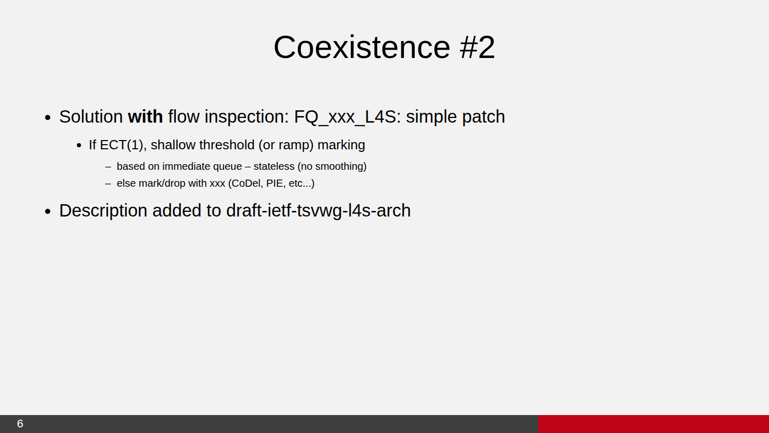Coexistence #2
Solution with flow inspection: FQ_xxx_L4S: simple patch
If ECT(1), shallow threshold (or ramp) marking
based on immediate queue – stateless (no smoothing)
else mark/drop with xxx (CoDel, PIE, etc...)
Description added to draft-ietf-tsvwg-l4s-arch
6